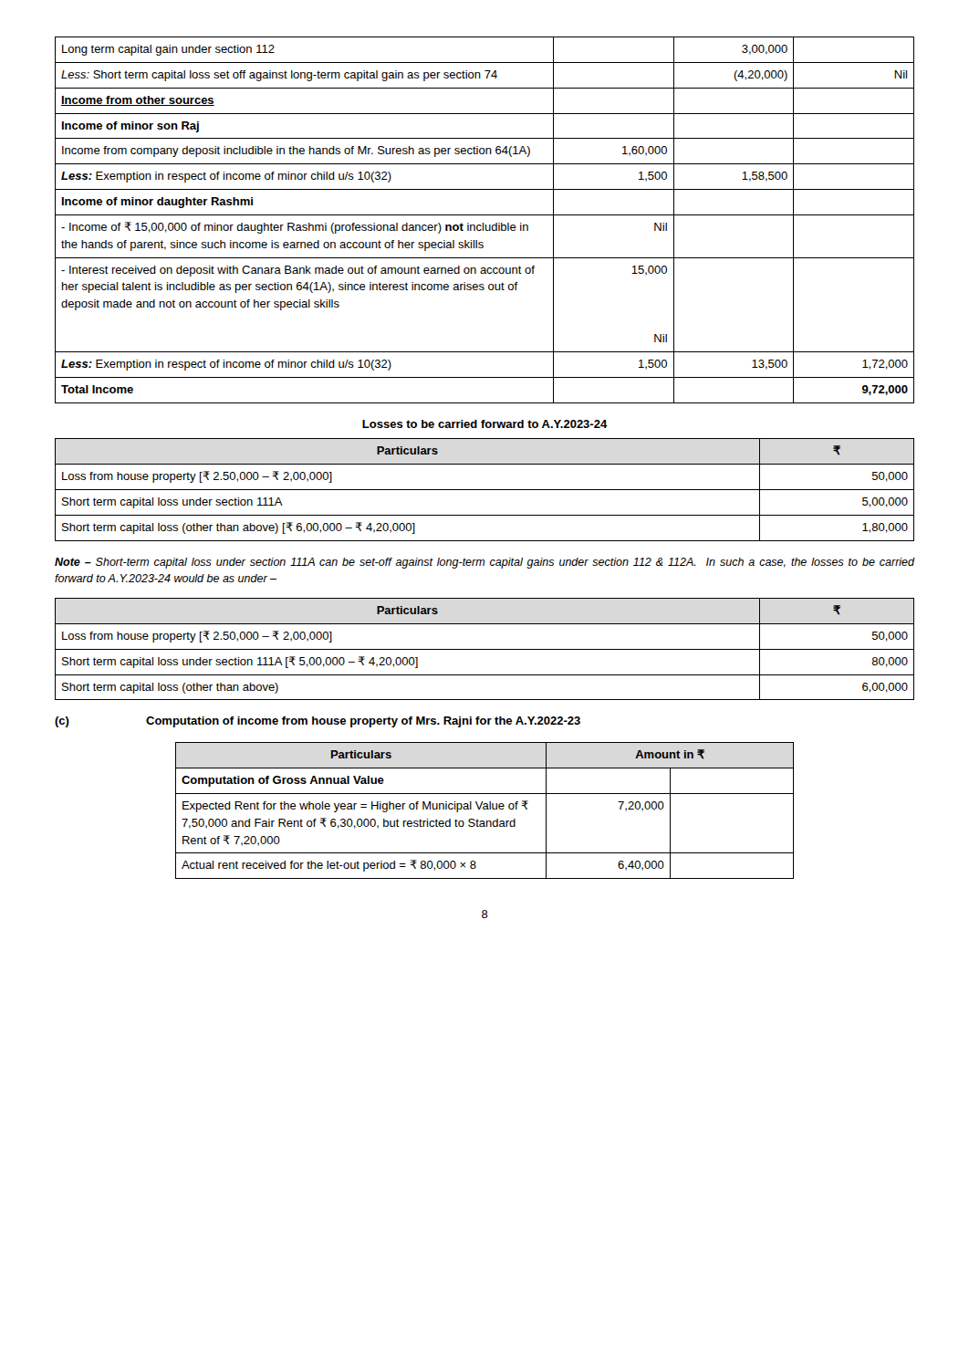| Long term capital gain under section 112 | | 3,00,000 | |
| Less: Short term capital loss set off against long-term capital gain as per section 74 | | (4,20,000) | Nil |
| Income from other sources | | | |
| Income of minor son Raj | | | |
| Income from company deposit includible in the hands of Mr. Suresh as per section 64(1A) | 1,60,000 | | |
| Less: Exemption in respect of income of minor child u/s 10(32) | 1,500 | 1,58,500 | |
| Income of minor daughter Rashmi | | | |
| - Income of ₹ 15,00,000 of minor daughter Rashmi (professional dancer) not includible in the hands of parent, since such income is earned on account of her special skills | Nil | | |
| - Interest received on deposit with Canara Bank made out of amount earned on account of her special talent is includible as per section 64(1A), since interest income arises out of deposit made and not on account of her special skills | 15,000 Nil | | |
| Less: Exemption in respect of income of minor child u/s 10(32) | 1,500 | 13,500 | 1,72,000 |
| Total Income | | | 9,72,000 |
Losses to be carried forward to A.Y.2023-24
| Particulars | ₹ |
| Loss from house property [₹ 2.50,000 – ₹ 2,00,000] | 50,000 |
| Short term capital loss under section 111A | 5,00,000 |
| Short term capital loss (other than above) [₹ 6,00,000 – ₹ 4,20,000] | 1,80,000 |
Note – Short-term capital loss under section 111A can be set-off against long-term capital gains under section 112 & 112A. In such a case, the losses to be carried forward to A.Y.2023-24 would be as under –
| Particulars | ₹ |
| Loss from house property [₹ 2.50,000 – ₹ 2,00,000] | 50,000 |
| Short term capital loss under section 111A [₹ 5,00,000 – ₹ 4,20,000] | 80,000 |
| Short term capital loss (other than above) | 6,00,000 |
(c) Computation of income from house property of Mrs. Rajni for the A.Y.2022-23
| Particulars | Amount in ₹ |
| Computation of Gross Annual Value | | |
| Expected Rent for the whole year = Higher of Municipal Value of ₹ 7,50,000 and Fair Rent of ₹ 6,30,000, but restricted to Standard Rent of ₹ 7,20,000 | 7,20,000 | |
| Actual rent received for the let-out period = ₹ 80,000 × 8 | 6,40,000 | |
8